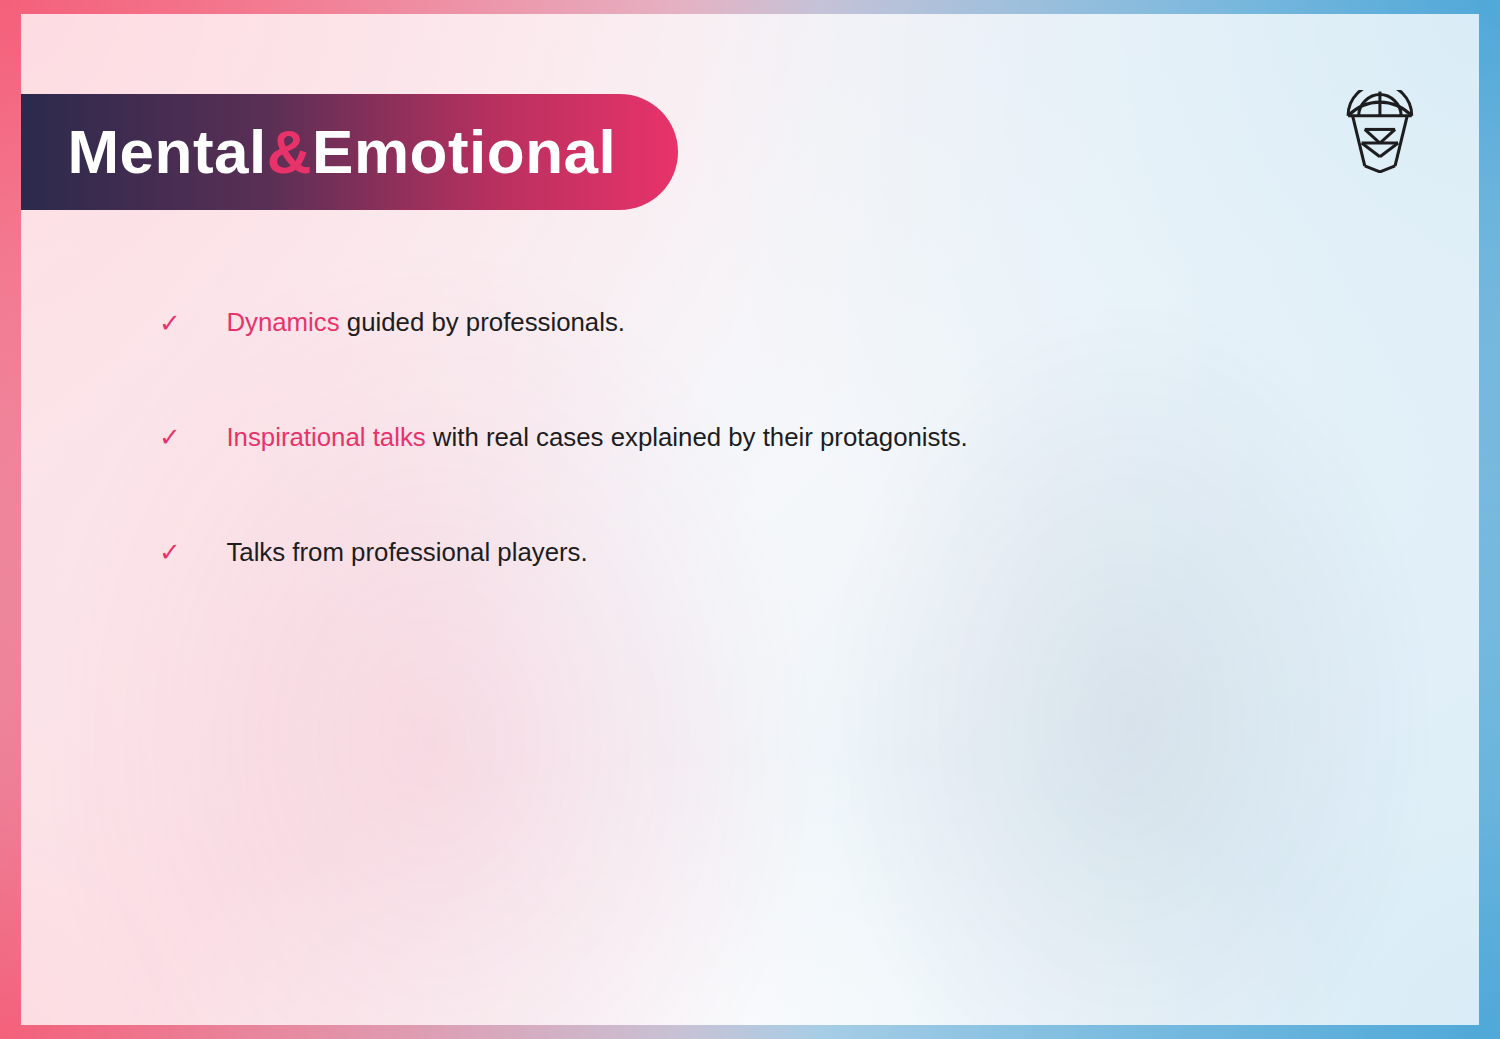Mental&Emotional
Dynamics guided by professionals.
Inspirational talks with real cases explained by their protagonists.
Talks from professional players.